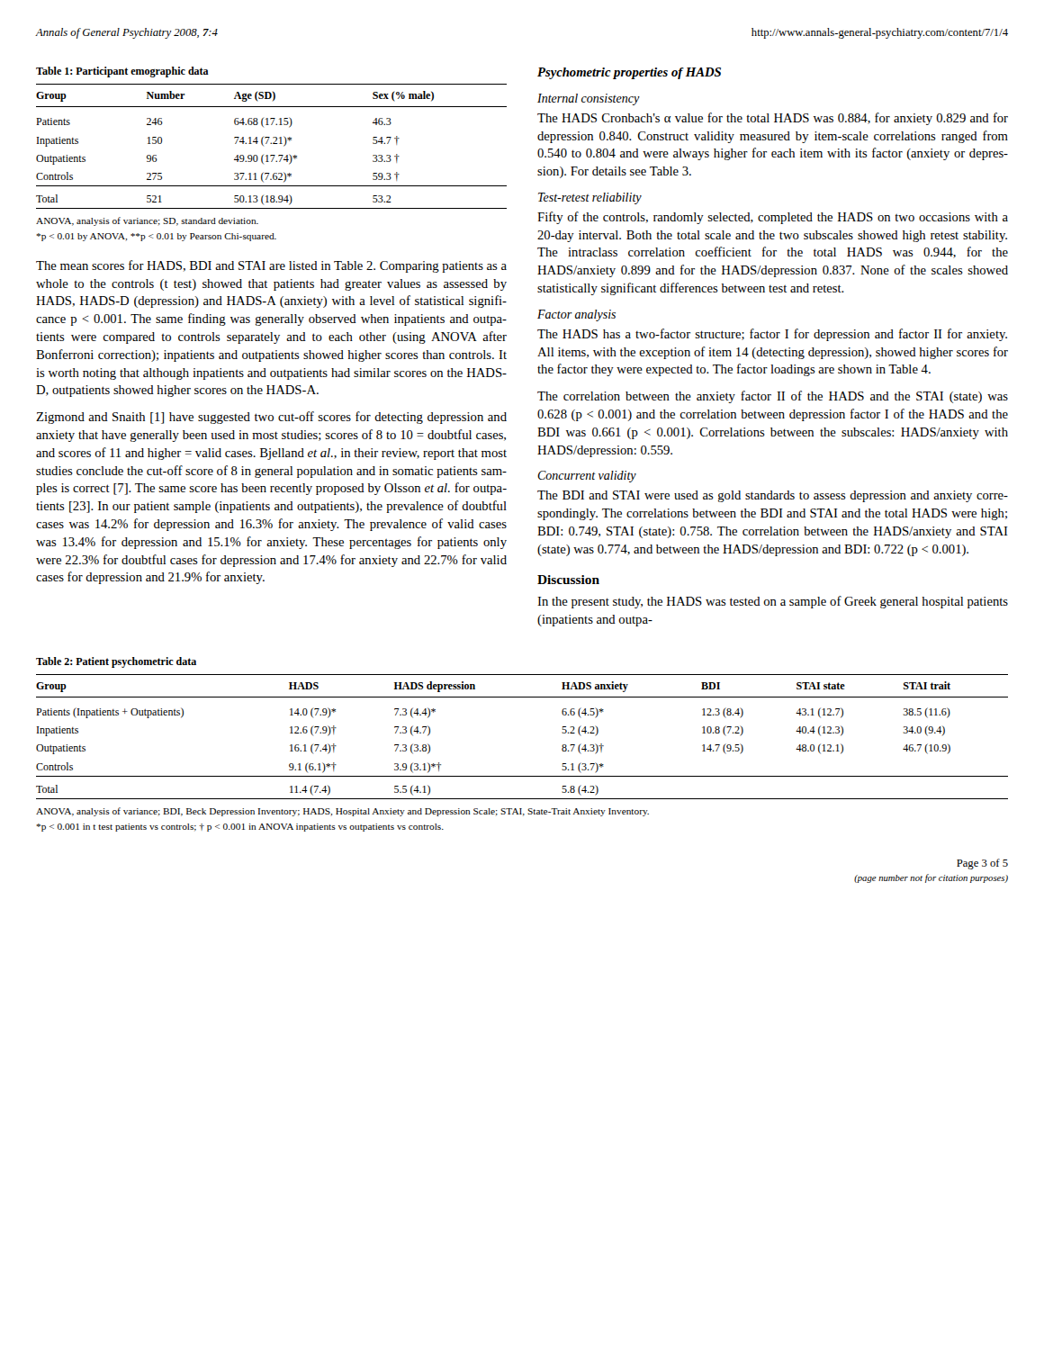Annals of General Psychiatry 2008, 7:4
http://www.annals-general-psychiatry.com/content/7/1/4
Table 1: Participant emographic data
| Group | Number | Age (SD) | Sex (% male) |
| --- | --- | --- | --- |
| Patients | 246 | 64.68 (17.15) | 46.3 |
| Inpatients | 150 | 74.14 (7.21)* | 54.7 † |
| Outpatients | 96 | 49.90 (17.74)* | 33.3 † |
| Controls | 275 | 37.11 (7.62)* | 59.3 † |
| Total | 521 | 50.13 (18.94) | 53.2 |
ANOVA, analysis of variance; SD, standard deviation.
*p < 0.01 by ANOVA, **p < 0.01 by Pearson Chi-squared.
The mean scores for HADS, BDI and STAI are listed in Table 2. Comparing patients as a whole to the controls (t test) showed that patients had greater values as assessed by HADS, HADS-D (depression) and HADS-A (anxiety) with a level of statistical significance p < 0.001. The same finding was generally observed when inpatients and outpatients were compared to controls separately and to each other (using ANOVA after Bonferroni correction); inpatients and outpatients showed higher scores than controls. It is worth noting that although inpatients and outpatients had similar scores on the HADS-D, outpatients showed higher scores on the HADS-A.
Zigmond and Snaith [1] have suggested two cut-off scores for detecting depression and anxiety that have generally been used in most studies; scores of 8 to 10 = doubtful cases, and scores of 11 and higher = valid cases. Bjelland et al., in their review, report that most studies conclude the cut-off score of 8 in general population and in somatic patients samples is correct [7]. The same score has been recently proposed by Olsson et al. for outpatients [23]. In our patient sample (inpatients and outpatients), the prevalence of doubtful cases was 14.2% for depression and 16.3% for anxiety. The prevalence of valid cases was 13.4% for depression and 15.1% for anxiety. These percentages for patients only were 22.3% for doubtful cases for depression and 17.4% for anxiety and 22.7% for valid cases for depression and 21.9% for anxiety.
Psychometric properties of HADS
Internal consistency
The HADS Cronbach's α value for the total HADS was 0.884, for anxiety 0.829 and for depression 0.840. Construct validity measured by item-scale correlations ranged from 0.540 to 0.804 and were always higher for each item with its factor (anxiety or depression). For details see Table 3.
Test-retest reliability
Fifty of the controls, randomly selected, completed the HADS on two occasions with a 20-day interval. Both the total scale and the two subscales showed high retest stability. The intraclass correlation coefficient for the total HADS was 0.944, for the HADS/anxiety 0.899 and for the HADS/depression 0.837. None of the scales showed statistically significant differences between test and retest.
Factor analysis
The HADS has a two-factor structure; factor I for depression and factor II for anxiety. All items, with the exception of item 14 (detecting depression), showed higher scores for the factor they were expected to. The factor loadings are shown in Table 4.
The correlation between the anxiety factor II of the HADS and the STAI (state) was 0.628 (p < 0.001) and the correlation between depression factor I of the HADS and the BDI was 0.661 (p < 0.001). Correlations between the subscales: HADS/anxiety with HADS/depression: 0.559.
Concurrent validity
The BDI and STAI were used as gold standards to assess depression and anxiety correspondingly. The correlations between the BDI and STAI and the total HADS were high; BDI: 0.749, STAI (state): 0.758. The correlation between the HADS/anxiety and STAI (state) was 0.774, and between the HADS/depression and BDI: 0.722 (p < 0.001).
Discussion
In the present study, the HADS was tested on a sample of Greek general hospital patients (inpatients and outpa-
Table 2: Patient psychometric data
| Group | HADS | HADS depression | HADS anxiety | BDI | STAI state | STAI trait |
| --- | --- | --- | --- | --- | --- | --- |
| Patients (Inpatients + Outpatients) | 14.0 (7.9)* | 7.3 (4.4)* | 6.6 (4.5)* | 12.3 (8.4) | 43.1 (12.7) | 38.5 (11.6) |
| Inpatients | 12.6 (7.9) † | 7.3 (4.7) | 5.2 (4.2) | 10.8 (7.2) | 40.4 (12.3) | 34.0 (9.4) |
| Outpatients | 16.1 (7.4) † | 7.3 (3.8) | 8.7 (4.3) † | 14.7 (9.5) | 48.0 (12.1) | 46.7 (10.9) |
| Controls | 9.1 (6.1)* † | 3.9 (3.1)* † | 5.1 (3.7)* | | | |
| Total | 11.4 (7.4) | 5.5 (4.1) | 5.8 (4.2) | | | |
ANOVA, analysis of variance; BDI, Beck Depression Inventory; HADS, Hospital Anxiety and Depression Scale; STAI, State-Trait Anxiety Inventory.
*p < 0.001 in t test patients vs controls; † p < 0.001 in ANOVA inpatients vs outpatients vs controls.
Page 3 of 5
(page number not for citation purposes)